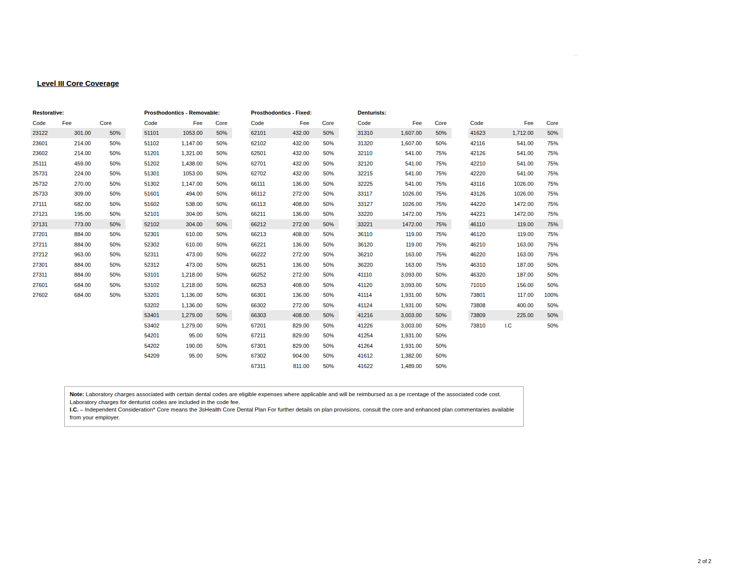—
Level III Core Coverage
| Restorative: |
| --- |
| Code | Fee | Core |
| 23122 | 301.00 | 50% |
| 23601 | 214.00 | 50% |
| 23602 | 214.00 | 50% |
| 25111 | 459.00 | 50% |
| 25731 | 224.00 | 50% |
| 25732 | 270.00 | 50% |
| 25733 | 309.00 | 50% |
| 27111 | 682.00 | 50% |
| 27121 | 195.00 | 50% |
| 27131 | 773.00 | 50% |
| 27201 | 884.00 | 50% |
| 27211 | 884.00 | 50% |
| 27212 | 963.00 | 50% |
| 27301 | 884.00 | 50% |
| 27311 | 884.00 | 50% |
| 27601 | 684.00 | 50% |
| 27602 | 684.00 | 50% |
| Prosthodontics - Removable: |
| --- |
| Code | Fee | Core |
| 51101 | 1053.00 | 50% |
| 51102 | 1,147.00 | 50% |
| 51201 | 1,321.00 | 50% |
| 51202 | 1,438.00 | 50% |
| 51301 | 1053.00 | 50% |
| 51302 | 1,147.00 | 50% |
| 51601 | 494.00 | 50% |
| 51602 | 538.00 | 50% |
| 52101 | 304.00 | 50% |
| 52102 | 304.00 | 50% |
| 52301 | 610.00 | 50% |
| 52302 | 610.00 | 50% |
| 52311 | 473.00 | 50% |
| 52312 | 473.00 | 50% |
| 53101 | 1,218.00 | 50% |
| 53102 | 1,218.00 | 50% |
| 53201 | 1,136.00 | 50% |
| 53202 | 1,136.00 | 50% |
| 53401 | 1,279.00 | 50% |
| 53402 | 1,279.00 | 50% |
| 54201 | 95.00 | 50% |
| 54202 | 190.00 | 50% |
| 54209 | 95.00 | 50% |
| Prosthodontics - Fixed: |
| --- |
| Code | Fee | Core |
| 62101 | 432.00 | 50% |
| 62102 | 432.00 | 50% |
| 62501 | 432.00 | 50% |
| 62701 | 432.00 | 50% |
| 62702 | 432.00 | 50% |
| 66111 | 136.00 | 50% |
| 66112 | 272.00 | 50% |
| 66113 | 408.00 | 50% |
| 66211 | 136.00 | 50% |
| 66212 | 272.00 | 50% |
| 66213 | 408.00 | 50% |
| 66221 | 136.00 | 50% |
| 66222 | 272.00 | 50% |
| 66251 | 136.00 | 50% |
| 66252 | 272.00 | 50% |
| 66253 | 408.00 | 50% |
| 66301 | 136.00 | 50% |
| 66302 | 272.00 | 50% |
| 66303 | 408.00 | 50% |
| 67201 | 829.00 | 50% |
| 67211 | 829.00 | 50% |
| 67301 | 829.00 | 50% |
| 67302 | 904.00 | 50% |
| 67311 | 811.00 | 50% |
| Denturists: |
| --- |
| Code | Fee | Core |
| 31310 | 1,607.00 | 50% |
| 31320 | 1,607.00 | 50% |
| 32110 | 541.00 | 75% |
| 32120 | 541.00 | 75% |
| 32215 | 541.00 | 75% |
| 32225 | 541.00 | 75% |
| 33117 | 1026.00 | 75% |
| 33127 | 1026.00 | 75% |
| 33220 | 1472.00 | 75% |
| 33221 | 1472.00 | 75% |
| 36110 | 119.00 | 75% |
| 36120 | 119.00 | 75% |
| 36210 | 163.00 | 75% |
| 36220 | 163.00 | 75% |
| 41110 | 3,093.00 | 50% |
| 41120 | 3,093.00 | 50% |
| 41114 | 1,931.00 | 50% |
| 41124 | 1,931.00 | 50% |
| 41216 | 3,003.00 | 50% |
| 41226 | 3,003.00 | 50% |
| 41254 | 1,931.00 | 50% |
| 41264 | 1,931.00 | 50% |
| 41612 | 1,382.00 | 50% |
| 41622 | 1,489.00 | 50% |
| Code | Fee | Core |
| --- | --- | --- |
| 41623 | 1,712.00 | 50% |
| 42116 | 541.00 | 75% |
| 42126 | 541.00 | 75% |
| 42210 | 541.00 | 75% |
| 42220 | 541.00 | 75% |
| 43116 | 1026.00 | 75% |
| 43126 | 1026.00 | 75% |
| 44220 | 1472.00 | 75% |
| 44221 | 1472.00 | 75% |
| 46110 | 119.00 | 75% |
| 46120 | 119.00 | 75% |
| 46210 | 163.00 | 75% |
| 46220 | 163.00 | 75% |
| 46310 | 187.00 | 50% |
| 46320 | 187.00 | 50% |
| 71010 | 156.00 | 50% |
| 73801 | 117.00 | 100% |
| 73808 | 400.00 | 50% |
| 73809 | 225.00 | 50% |
| 73810 | I.C | 50% |
Note: Laboratory charges associated with certain dental codes are eligible expenses where applicable and will be reimbursed as a pe rcentage of the associated code cost. Laboratory charges for denturist codes are included in the code fee.
I.C. – Independent Consideration* Core means the 3sHealth Core Dental Plan For further details on plan provisions, consult the core and enhanced plan commentaries available from your employer.
2 of 2